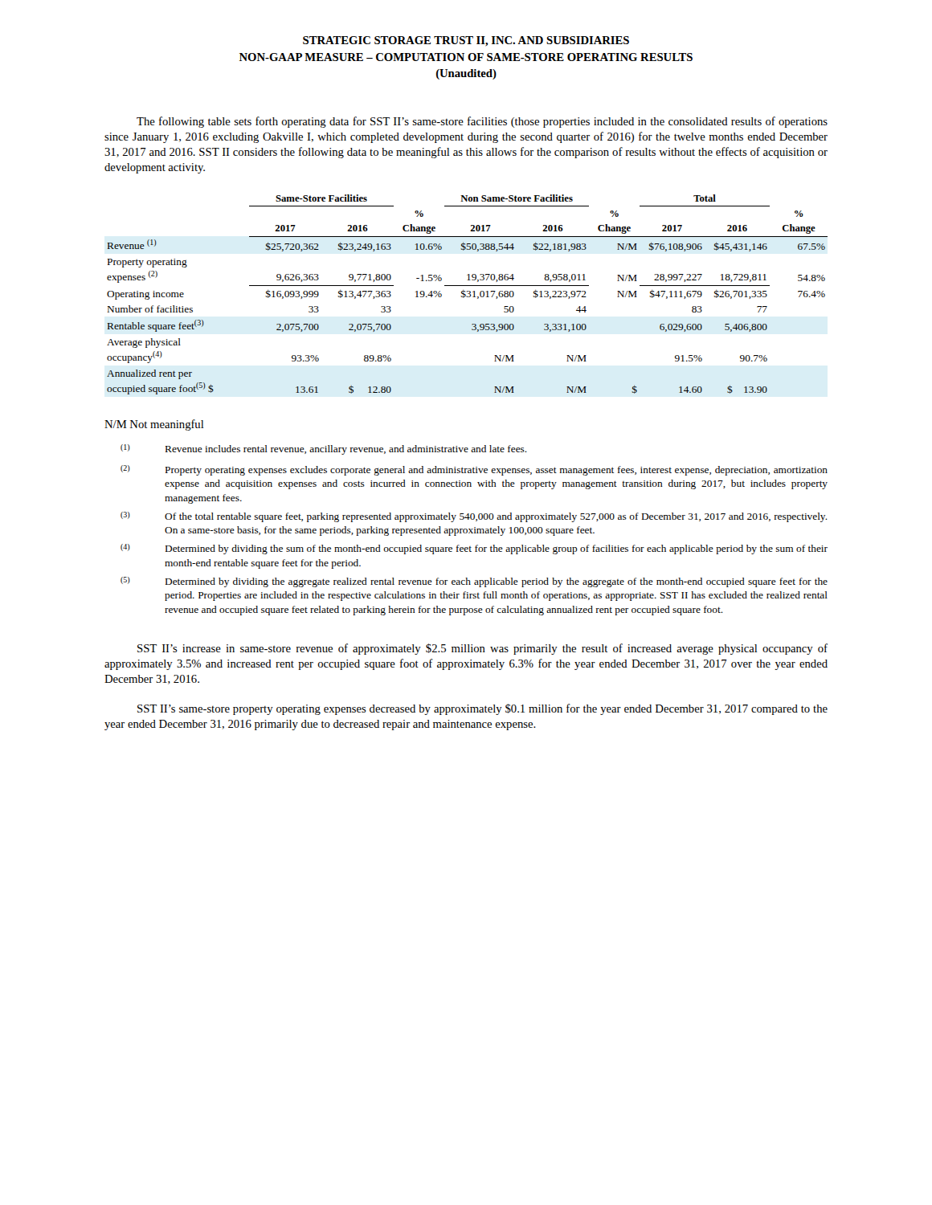STRATEGIC STORAGE TRUST II, INC. AND SUBSIDIARIES
NON-GAAP MEASURE – COMPUTATION OF SAME-STORE OPERATING RESULTS
(Unaudited)
The following table sets forth operating data for SST II’s same-store facilities (those properties included in the consolidated results of operations since January 1, 2016 excluding Oakville I, which completed development during the second quarter of 2016) for the twelve months ended December 31, 2017 and 2016. SST II considers the following data to be meaningful as this allows for the comparison of results without the effects of acquisition or development activity.
| | Same-Store Facilities | | Non Same-Store Facilities | | Total | |
| | | | % | | | % | | | % |
| | 2017 | 2016 | Change | 2017 | 2016 | Change | 2017 | 2016 | Change |
| Revenue (1) | $25,720,362 | $23,249,163 | 10.6% | $50,388,544 | $22,181,983 | N/M | $76,108,906 | $45,431,146 | 67.5% |
| Property operating expenses (2) | 9,626,363 | 9,771,800 | -1.5% | 19,370,864 | 8,958,011 | N/M | 28,997,227 | 18,729,811 | 54.8% |
| Operating income | $16,093,999 | $13,477,363 | 19.4% | $31,017,680 | $13,223,972 | N/M | $47,111,679 | $26,701,335 | 76.4% |
| Number of facilities | 33 | 33 | | 50 | 44 | | 83 | 77 | |
| Rentable square feet (3) | 2,075,700 | 2,075,700 | | 3,953,900 | 3,331,100 | | 6,029,600 | 5,406,800 | |
| Average physical occupancy (4) | 93.3% | 89.8% | | N/M | N/M | | 91.5% | 90.7% | |
| Annualized rent per occupied square foot (5) $ | 13.61 | $ 12.80 | | N/M | N/M | $ | 14.60 | $ 13.90 | |
N/M Not meaningful
| (1) | Revenue includes rental revenue, ancillary revenue, and administrative and late fees. |
| (2) | Property operating expenses excludes corporate general and administrative expenses, asset management fees, interest expense, depreciation, amortization expense and acquisition expenses and costs incurred in connection with the property management transition during 2017, but includes property management fees. |
| (3) | Of the total rentable square feet, parking represented approximately 540,000 and approximately 527,000 as of December 31, 2017 and 2016, respectively. On a same-store basis, for the same periods, parking represented approximately 100,000 square feet. |
| (4) | Determined by dividing the sum of the month-end occupied square feet for the applicable group of facilities for each applicable period by the sum of their month-end rentable square feet for the period. |
| (5) | Determined by dividing the aggregate realized rental revenue for each applicable period by the aggregate of the month-end occupied square feet for the period. Properties are included in the respective calculations in their first full month of operations, as appropriate. SST II has excluded the realized rental revenue and occupied square feet related to parking herein for the purpose of calculating annualized rent per occupied square foot. |
SST II’s increase in same-store revenue of approximately $2.5 million was primarily the result of increased average physical occupancy of approximately 3.5% and increased rent per occupied square foot of approximately 6.3% for the year ended December 31, 2017 over the year ended December 31, 2016.
SST II’s same-store property operating expenses decreased by approximately $0.1 million for the year ended December 31, 2017 compared to the year ended December 31, 2016 primarily due to decreased repair and maintenance expense.